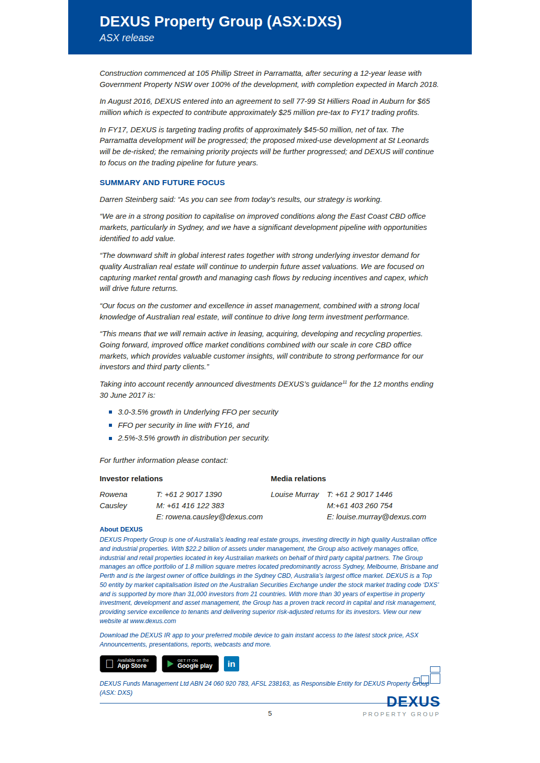DEXUS Property Group (ASX:DXS)
ASX release
Construction commenced at 105 Phillip Street in Parramatta, after securing a 12-year lease with Government Property NSW over 100% of the development, with completion expected in March 2018.
In August 2016, DEXUS entered into an agreement to sell 77-99 St Hilliers Road in Auburn for $65 million which is expected to contribute approximately $25 million pre-tax to FY17 trading profits.
In FY17, DEXUS is targeting trading profits of approximately $45-50 million, net of tax. The Parramatta development will be progressed; the proposed mixed-use development at St Leonards will be de-risked; the remaining priority projects will be further progressed; and DEXUS will continue to focus on the trading pipeline for future years.
Summary and future focus
Darren Steinberg said: “As you can see from today’s results, our strategy is working.
“We are in a strong position to capitalise on improved conditions along the East Coast CBD office markets, particularly in Sydney, and we have a significant development pipeline with opportunities identified to add value.
“The downward shift in global interest rates together with strong underlying investor demand for quality Australian real estate will continue to underpin future asset valuations. We are focused on capturing market rental growth and managing cash flows by reducing incentives and capex, which will drive future returns.
“Our focus on the customer and excellence in asset management, combined with a strong local knowledge of Australian real estate, will continue to drive long term investment performance.
“This means that we will remain active in leasing, acquiring, developing and recycling properties. Going forward, improved office market conditions combined with our scale in core CBD office markets, which provides valuable customer insights, will contribute to strong performance for our investors and third party clients.”
Taking into account recently announced divestments DEXUS’s guidance11 for the 12 months ending 30 June 2017 is:
3.0-3.5% growth in Underlying FFO per security
FFO per security in line with FY16, and
2.5%-3.5% growth in distribution per security.
For further information please contact:
| Investor relations | Media relations |
| Rowena Causley | T: +61 2 9017 1390 M: +61 416 122 383 E: rowena.causley@dexus.com | Louise Murray | T: +61 2 9017 1446 M:+61 403 260 754 E: louise.murray@dexus.com |
About DEXUS
DEXUS Property Group is one of Australia’s leading real estate groups, investing directly in high quality Australian office and industrial properties. With $22.2 billion of assets under management, the Group also actively manages office, industrial and retail properties located in key Australian markets on behalf of third party capital partners. The Group manages an office portfolio of 1.8 million square metres located predominantly across Sydney, Melbourne, Brisbane and Perth and is the largest owner of office buildings in the Sydney CBD, Australia’s largest office market. DEXUS is a Top 50 entity by market capitalisation listed on the Australian Securities Exchange under the stock market trading code ‘DXS’ and is supported by more than 31,000 investors from 21 countries. With more than 30 years of expertise in property investment, development and asset management, the Group has a proven track record in capital and risk management, providing service excellence to tenants and delivering superior risk-adjusted returns for its investors. View our new website at www.dexus.com
Download the DEXUS IR app to your preferred mobile device to gain instant access to the latest stock price, ASX Announcements, presentations, reports, webcasts and more.
 Available on the App Store
GET IT ON Google play
in
DEXUS Funds Management Ltd ABN 24 060 920 783, AFSL 238163, as Responsible Entity for DEXUS Property Group (ASX: DXS)
5
DEXUS
PROPERTY GROUP